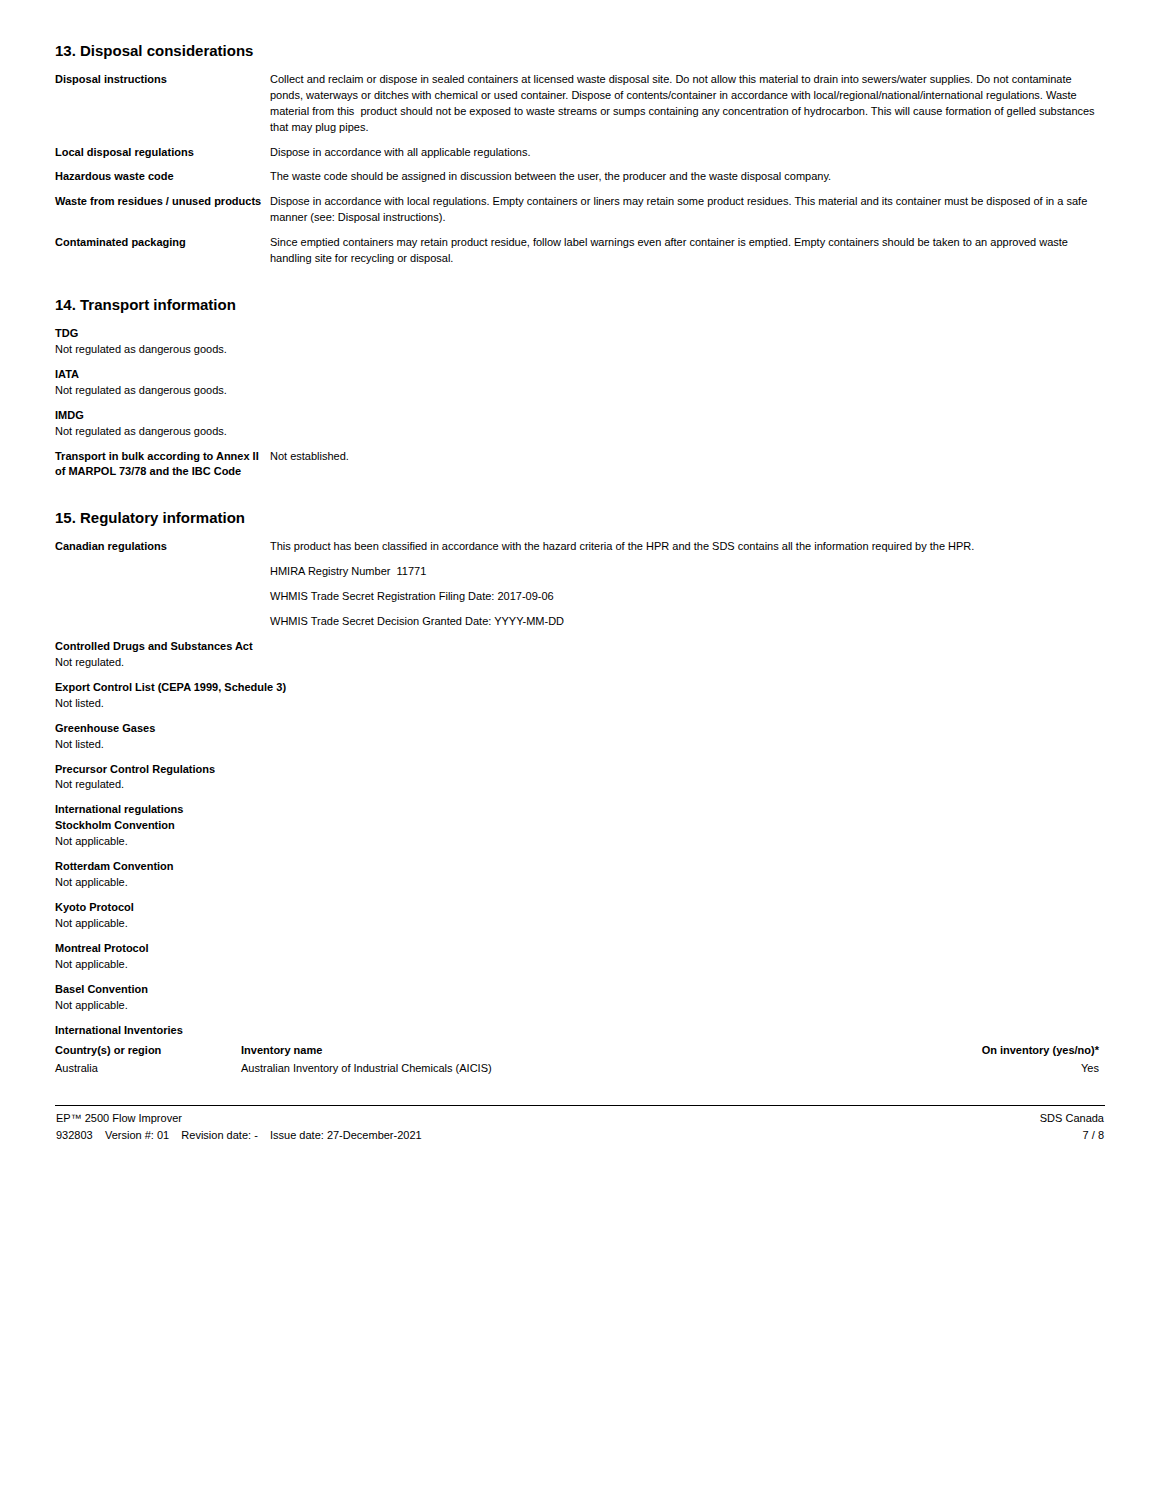13. Disposal considerations
| Disposal instructions | Collect and reclaim or dispose in sealed containers at licensed waste disposal site. Do not allow this material to drain into sewers/water supplies. Do not contaminate ponds, waterways or ditches with chemical or used container. Dispose of contents/container in accordance with local/regional/national/international regulations. Waste material from this product should not be exposed to waste streams or sumps containing any concentration of hydrocarbon. This will cause formation of gelled substances that may plug pipes. |
| Local disposal regulations | Dispose in accordance with all applicable regulations. |
| Hazardous waste code | The waste code should be assigned in discussion between the user, the producer and the waste disposal company. |
| Waste from residues / unused products | Dispose in accordance with local regulations. Empty containers or liners may retain some product residues. This material and its container must be disposed of in a safe manner (see: Disposal instructions). |
| Contaminated packaging | Since emptied containers may retain product residue, follow label warnings even after container is emptied. Empty containers should be taken to an approved waste handling site for recycling or disposal. |
14. Transport information
TDG
Not regulated as dangerous goods.
IATA
Not regulated as dangerous goods.
IMDG
Not regulated as dangerous goods.
| Transport in bulk according to Annex II of MARPOL 73/78 and the IBC Code | Not established. |
15. Regulatory information
| Canadian regulations | This product has been classified in accordance with the hazard criteria of the HPR and the SDS contains all the information required by the HPR. HMIRA Registry Number 11771 WHMIS Trade Secret Registration Filing Date: 2017-09-06 WHMIS Trade Secret Decision Granted Date: YYYY-MM-DD |
Controlled Drugs and Substances Act
Not regulated.
Export Control List (CEPA 1999, Schedule 3)
Not listed.
Greenhouse Gases
Not listed.
Precursor Control Regulations
Not regulated.
International regulations
Stockholm Convention
Not applicable.
Rotterdam Convention
Not applicable.
Kyoto Protocol
Not applicable.
Montreal Protocol
Not applicable.
Basel Convention
Not applicable.
International Inventories
| Country(s) or region | Inventory name | On inventory (yes/no)* |
| --- | --- | --- |
| Australia | Australian Inventory of Industrial Chemicals (AICIS) | Yes |
| EP™ 2500 Flow Improver | SDS Canada |
| 932803 Version #: 01 Revision date: - Issue date: 27-December-2021 | 7 / 8 |